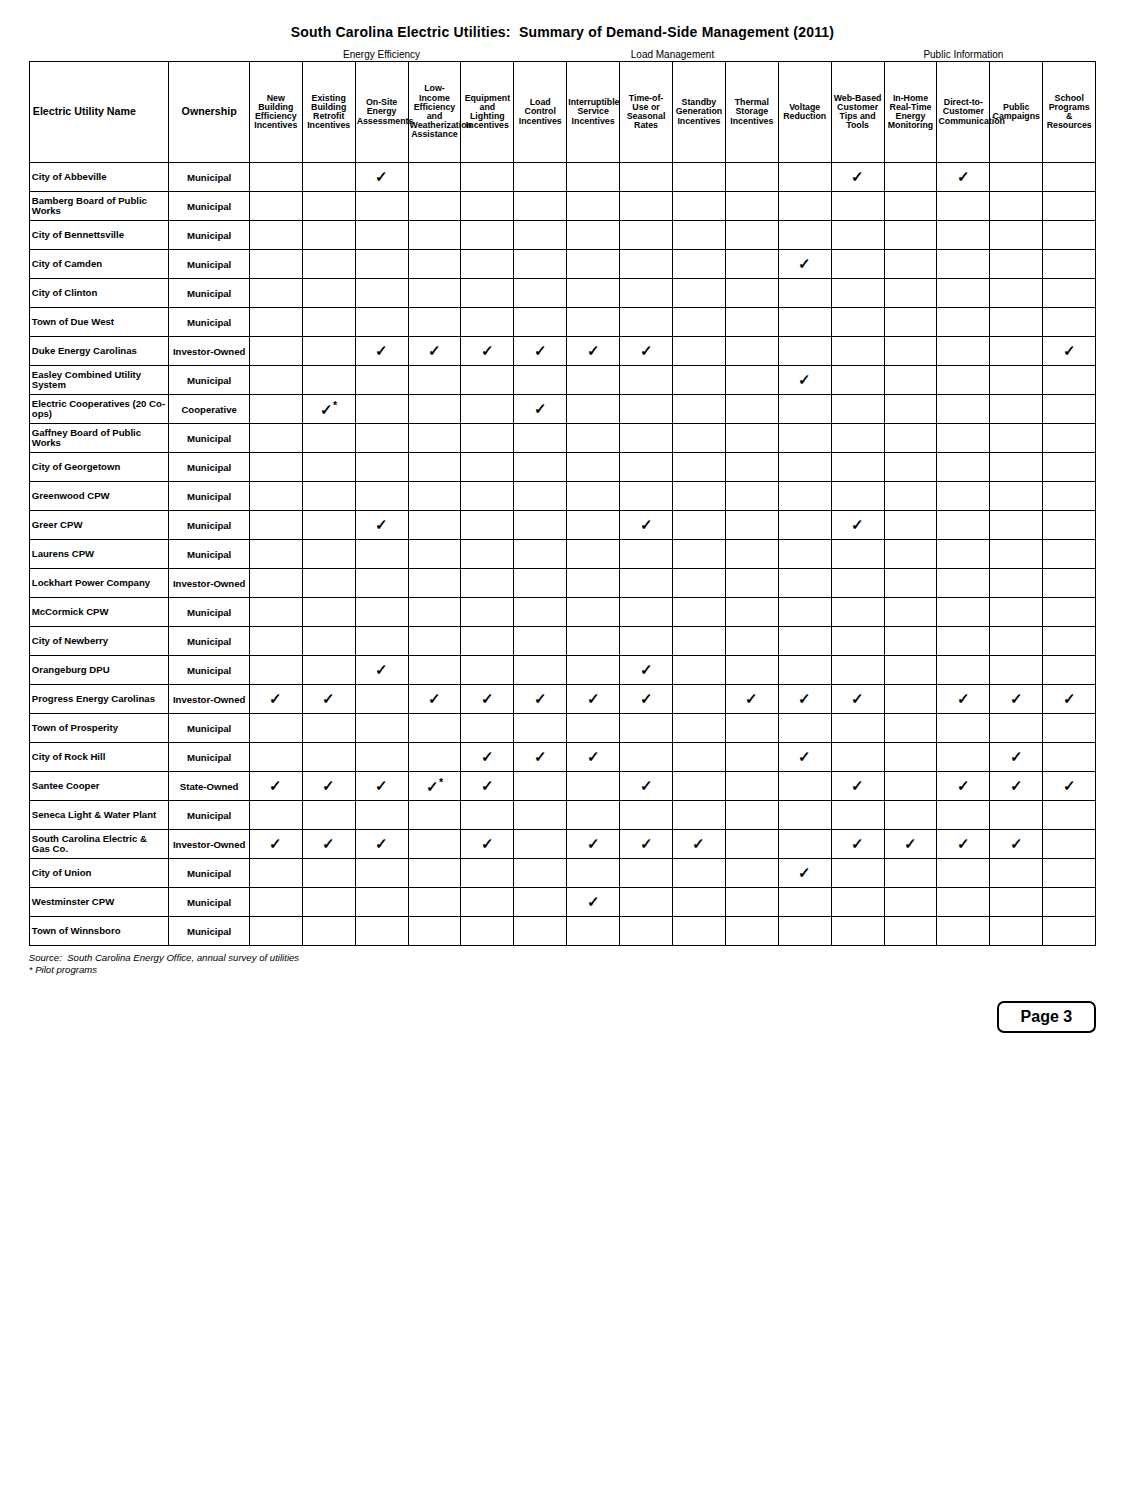South Carolina Electric Utilities: Summary of Demand-Side Management (2011)
| | | Energy Efficiency | Load Management | Public Information |
| --- | --- | --- | --- | --- |
| Electric Utility Name | Ownership | New Building Efficiency Incentives | Existing Building Retrofit Incentives | On-Site Energy Assessments | Low-Income Efficiency and Weatherization Assistance | Equipment and Lighting Incentives | Load Control Incentives | Interruptible Service Incentives | Time-of- Use or Seasonal Rates | Standby Generation Incentives | Thermal Storage Incentives | Voltage Reduction | Web-Based Customer Tips and Tools | In-Home Real-Time Energy Monitoring | Direct-to- Customer Communication | Public Campaigns | School Programs & Resources |
| City of Abbeville | Municipal | | | ✓ | | | | | | | | | ✓ | | ✓ | | |
| Bamberg Board of Public Works | Municipal | | | | | | | | | | | | | | | | |
| City of Bennettsville | Municipal | | | | | | | | | | | | | | | | |
| City of Camden | Municipal | | | | | | | | | | | ✓ | | | | | |
| City of Clinton | Municipal | | | | | | | | | | | | | | | | |
| Town of Due West | Municipal | | | | | | | | | | | | | | | | |
| Duke Energy Carolinas | Investor-Owned | | | ✓ | ✓ | ✓ | ✓ | ✓ | ✓ | | | | | | | | ✓ |
| Easley Combined Utility System | Municipal | | | | | | | | | | | ✓ | | | | | |
| Electric Cooperatives (20 Co-ops) | Cooperative | | ✓ * | | | | ✓ | | | | | | | | | | |
| Gaffney Board of Public Works | Municipal | | | | | | | | | | | | | | | | |
| City of Georgetown | Municipal | | | | | | | | | | | | | | | | |
| Greenwood CPW | Municipal | | | | | | | | | | | | | | | | |
| Greer CPW | Municipal | | | ✓ | | | | | ✓ | | | | ✓ | | | | |
| Laurens CPW | Municipal | | | | | | | | | | | | | | | | |
| Lockhart Power Company | Investor-Owned | | | | | | | | | | | | | | | | |
| McCormick CPW | Municipal | | | | | | | | | | | | | | | | |
| City of Newberry | Municipal | | | | | | | | | | | | | | | | |
| Orangeburg DPU | Municipal | | | ✓ | | | | | ✓ | | | | | | | | |
| Progress Energy Carolinas | Investor-Owned | ✓ | ✓ | | ✓ | ✓ | ✓ | ✓ | ✓ | | ✓ | ✓ | ✓ | | ✓ | ✓ | ✓ |
| Town of Prosperity | Municipal | | | | | | | | | | | | | | | | |
| City of Rock Hill | Municipal | | | | | ✓ | ✓ | ✓ | | | | ✓ | | | | ✓ | |
| Santee Cooper | State-Owned | ✓ | ✓ | ✓ | ✓ * | ✓ | | | ✓ | | | | ✓ | | ✓ | ✓ | ✓ |
| Seneca Light & Water Plant | Municipal | | | | | | | | | | | | | | | | |
| South Carolina Electric & Gas Co. | Investor-Owned | ✓ | ✓ | ✓ | | ✓ | | ✓ | ✓ | ✓ | | | ✓ | ✓ | ✓ | ✓ | |
| City of Union | Municipal | | | | | | | | | | | ✓ | | | | | |
| Westminster CPW | Municipal | | | | | | | ✓ | | | | | | | | | |
| Town of Winnsboro | Municipal | | | | | | | | | | | | | | | | |
Source: South Carolina Energy Office, annual survey of utilities
* Pilot programs
Page 3